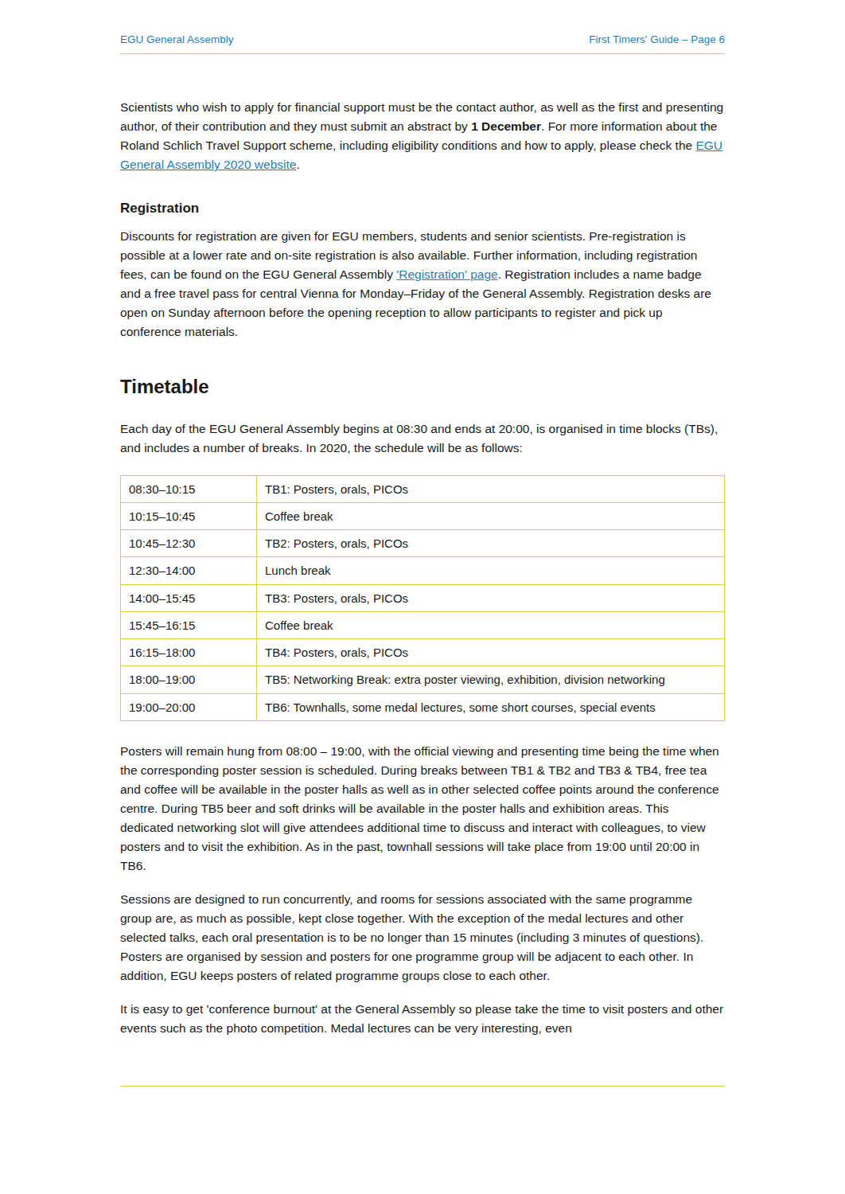EGU General Assembly First Timers' Guide – Page 6
Scientists who wish to apply for financial support must be the contact author, as well as the first and presenting author, of their contribution and they must submit an abstract by 1 December. For more information about the Roland Schlich Travel Support scheme, including eligibility conditions and how to apply, please check the EGU General Assembly 2020 website.
Registration
Discounts for registration are given for EGU members, students and senior scientists. Pre-registration is possible at a lower rate and on-site registration is also available. Further information, including registration fees, can be found on the EGU General Assembly 'Registration' page. Registration includes a name badge and a free travel pass for central Vienna for Monday–Friday of the General Assembly. Registration desks are open on Sunday afternoon before the opening reception to allow participants to register and pick up conference materials.
Timetable
Each day of the EGU General Assembly begins at 08:30 and ends at 20:00, is organised in time blocks (TBs), and includes a number of breaks. In 2020, the schedule will be as follows:
| 08:30–10:15 | TB1: Posters, orals, PICOs |
| 10:15–10:45 | Coffee break |
| 10:45–12:30 | TB2: Posters, orals, PICOs |
| 12:30–14:00 | Lunch break |
| 14:00–15:45 | TB3: Posters, orals, PICOs |
| 15:45–16:15 | Coffee break |
| 16:15–18:00 | TB4: Posters, orals, PICOs |
| 18:00–19:00 | TB5: Networking Break: extra poster viewing, exhibition, division networking |
| 19:00–20:00 | TB6: Townhalls, some medal lectures, some short courses, special events |
Posters will remain hung from 08:00 – 19:00, with the official viewing and presenting time being the time when the corresponding poster session is scheduled. During breaks between TB1 & TB2 and TB3 & TB4, free tea and coffee will be available in the poster halls as well as in other selected coffee points around the conference centre. During TB5 beer and soft drinks will be available in the poster halls and exhibition areas. This dedicated networking slot will give attendees additional time to discuss and interact with colleagues, to view posters and to visit the exhibition. As in the past, townhall sessions will take place from 19:00 until 20:00 in TB6.
Sessions are designed to run concurrently, and rooms for sessions associated with the same programme group are, as much as possible, kept close together. With the exception of the medal lectures and other selected talks, each oral presentation is to be no longer than 15 minutes (including 3 minutes of questions). Posters are organised by session and posters for one programme group will be adjacent to each other. In addition, EGU keeps posters of related programme groups close to each other.
It is easy to get 'conference burnout' at the General Assembly so please take the time to visit posters and other events such as the photo competition. Medal lectures can be very interesting, even